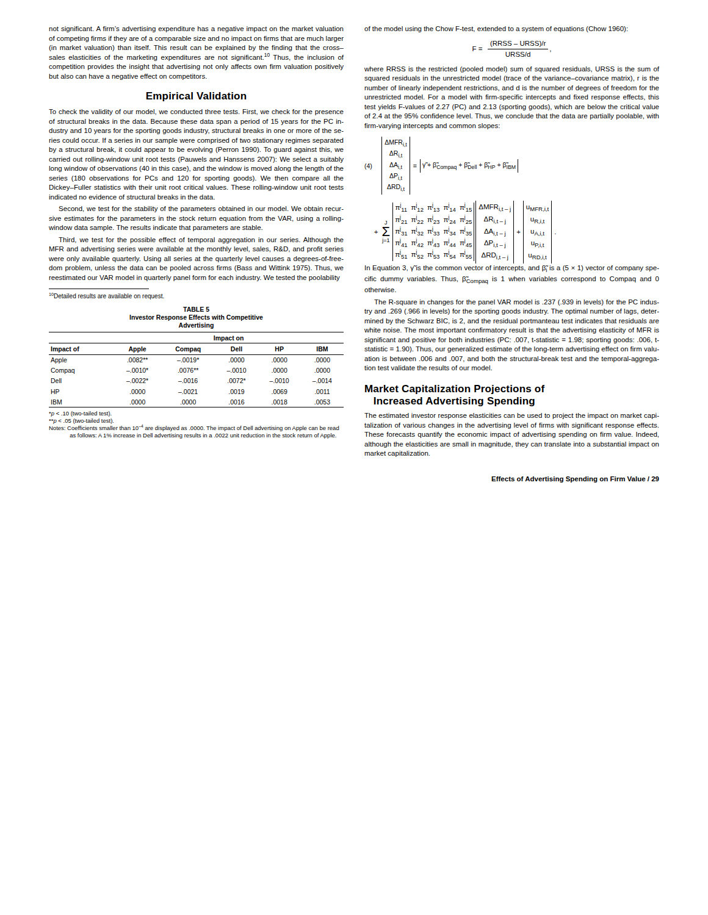not significant. A firm’s advertising expenditure has a negative impact on the market valuation of competing firms if they are of a comparable size and no impact on firms that are much larger (in market valuation) than itself. This result can be explained by the finding that the cross–sales elasticities of the marketing expenditures are not significant.10 Thus, the inclusion of competition provides the insight that advertising not only affects own firm valuation positively but also can have a negative effect on competitors.
Empirical Validation
To check the validity of our model, we conducted three tests. First, we check for the presence of structural breaks in the data. Because these data span a period of 15 years for the PC industry and 10 years for the sporting goods industry, structural breaks in one or more of the series could occur. If a series in our sample were comprised of two stationary regimes separated by a structural break, it could appear to be evolving (Perron 1990). To guard against this, we carried out rolling-window unit root tests (Pauwels and Hanssens 2007): We select a suitably long window of observations (40 in this case), and the window is moved along the length of the series (180 observations for PCs and 120 for sporting goods). We then compare all the Dickey–Fuller statistics with their unit root critical values. These rolling-window unit root tests indicated no evidence of structural breaks in the data.
Second, we test for the stability of the parameters obtained in our model. We obtain recursive estimates for the parameters in the stock return equation from the VAR, using a rolling-window data sample. The results indicate that parameters are stable.
Third, we test for the possible effect of temporal aggregation in our series. Although the MFR and advertising series were available at the monthly level, sales, R&D, and profit series were only available quarterly. Using all series at the quarterly level causes a degrees-of-freedom problem, unless the data can be pooled across firms (Bass and Wittink 1975). Thus, we reestimated our VAR model in quarterly panel form for each industry. We tested the poolability
10Detailed results are available on request.
TABLE 5
Investor Response Effects with Competitive
Advertising
| | Impact on |
| --- | --- |
| Impact of | Apple | Compaq | Dell | HP | IBM |
| Apple | .0082** | –.0019* | .0000 | .0000 | .0000 |
| Compaq | –.0010* | .0076** | –.0010 | .0000 | .0000 |
| Dell | –.0022* | –.0016 | .0072* | –.0010 | –.0014 |
| HP | .0000 | –.0021 | .0019 | .0069 | .0011 |
| IBM | .0000 | .0000 | .0016 | .0018 | .0053 |
*p < .10 (two-tailed test).
**p < .05 (two-tailed test).
Notes: Coefficients smaller than 10–4 are displayed as .0000. The impact of Dell advertising on Apple can be read as follows: A 1% increase in Dell advertising results in a .0022 unit reduction in the stock return of Apple.
of the model using the Chow F-test, extended to a system of equations (Chow 1960):
F = (RRSS – URSS)/r URSS/d ,
where RRSS is the restricted (pooled model) sum of squared residuals, URSS is the sum of squared residuals in the unrestricted model (trace of the variance–covariance matrix), r is the number of linearly independent restrictions, and d is the number of degrees of freedom for the unrestricted model. For a model with firm-specific intercepts and fixed response effects, this test yields F-values of 2.27 (PC) and 2.13 (sporting goods), which are below the critical value of 2.4 at the 95% confidence level. Thus, we conclude that the data are partially poolable, with firm-varying intercepts and common slopes:
(4) ΔMFRi,t ΔRi,t ΔAi,t ΔPi,t ΔRDi,t = γ̃ + β̃Compaq + β̃Dell + β̃HP + β̃IBM
+ J Σ j=1
| π j 11 | π j 12 | π j 13 | π j 14 | π j 15 |
| π j 21 | π j 22 | π j 23 | π j 24 | π j 25 |
| π j 31 | π j 32 | π j 33 | π j 34 | π j 35 |
| π j 41 | π j 42 | π j 43 | π j 44 | π j 45 |
| π j 51 | π j 52 | π j 53 | π j 54 | π j 55 |
ΔMFRi,t – j ΔRi,t – j ΔAi,t – j ΔPi,t – j ΔRDi,t – j + uMFR,i,t uR,i,t uA,i,t uP,i,t uRD,i,t .
In Equation 3, γ̃ is the common vector of intercepts, and β̃i is a (5 × 1) vector of company specific dummy variables. Thus, β̃Compaq is 1 when variables correspond to Compaq and 0 otherwise.
The R-square in changes for the panel VAR model is .237 (.939 in levels) for the PC industry and .269 (.966 in levels) for the sporting goods industry. The optimal number of lags, determined by the Schwarz BIC, is 2, and the residual portmanteau test indicates that residuals are white noise. The most important confirmatory result is that the advertising elasticity of MFR is significant and positive for both industries (PC: .007, t-statistic = 1.98; sporting goods: .006, t-statistic = 1.90). Thus, our generalized estimate of the long-term advertising effect on firm valuation is between .006 and .007, and both the structural-break test and the temporal-aggregation test validate the results of our model.
Market Capitalization Projections of
Increased Advertising Spending
The estimated investor response elasticities can be used to project the impact on market capitalization of various changes in the advertising level of firms with significant response effects. These forecasts quantify the economic impact of advertising spending on firm value. Indeed, although the elasticities are small in magnitude, they can translate into a substantial impact on market capitalization.
Effects of Advertising Spending on Firm Value / 29